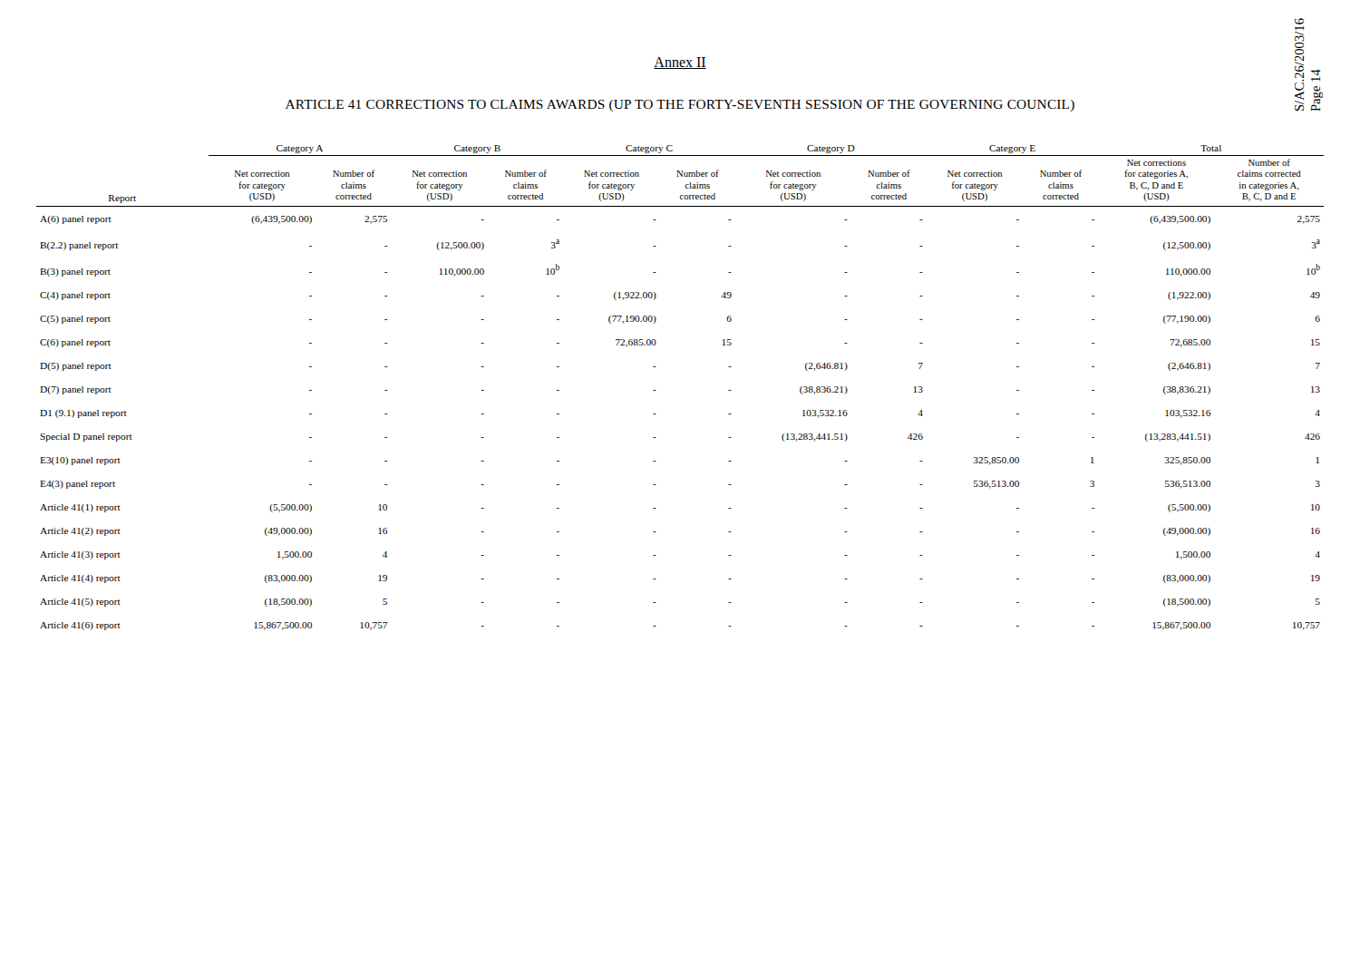S/AC.26/2003/16
Page 14
Annex II
ARTICLE 41 CORRECTIONS TO CLAIMS AWARDS (UP TO THE FORTY-SEVENTH SESSION OF THE GOVERNING COUNCIL)
| Report | Category A | Category B | Category C | Category D | Category E | Total |
| --- | --- | --- | --- | --- | --- | --- |
| Net correction for category (USD) | Number of claims corrected | Net correction for category (USD) | Number of claims corrected | Net correction for category (USD) | Number of claims corrected | Net correction for category (USD) | Number of claims corrected | Net correction for category (USD) | Number of claims corrected | Net corrections for categories A, B, C, D and E (USD) | Number of claims corrected in categories A, B, C, D and E |
| A(6) panel report | (6,439,500.00) | 2,575 | - | - | - | - | - | - | - | - | (6,439,500.00) | 2,575 |
| B(2.2) panel report | - | - | (12,500.00) | 3 a | - | - | - | - | - | - | (12,500.00) | 3 a |
| B(3) panel report | - | - | 110,000.00 | 10 b | - | - | - | - | - | - | 110,000.00 | 10 b |
| C(4) panel report | - | - | - | - | (1,922.00) | 49 | - | - | - | - | (1,922.00) | 49 |
| C(5) panel report | - | - | - | - | (77,190.00) | 6 | - | - | - | - | (77,190.00) | 6 |
| C(6) panel report | - | - | - | - | 72,685.00 | 15 | - | - | - | - | 72,685.00 | 15 |
| D(5) panel report | - | - | - | - | - | - | (2,646.81) | 7 | - | - | (2,646.81) | 7 |
| D(7) panel report | - | - | - | - | - | - | (38,836.21) | 13 | - | - | (38,836.21) | 13 |
| D1 (9.1) panel report | - | - | - | - | - | - | 103,532.16 | 4 | - | - | 103,532.16 | 4 |
| Special D panel report | - | - | - | - | - | - | (13,283,441.51) | 426 | - | - | (13,283,441.51) | 426 |
| E3(10) panel report | - | - | - | - | - | - | - | - | 325,850.00 | 1 | 325,850.00 | 1 |
| E4(3) panel report | - | - | - | - | - | - | - | - | 536,513.00 | 3 | 536,513.00 | 3 |
| Article 41(1) report | (5,500.00) | 10 | - | - | - | - | - | - | - | - | (5,500.00) | 10 |
| Article 41(2) report | (49,000.00) | 16 | - | - | - | - | - | - | - | - | (49,000.00) | 16 |
| Article 41(3) report | 1,500.00 | 4 | - | - | - | - | - | - | - | - | 1,500.00 | 4 |
| Article 41(4) report | (83,000.00) | 19 | - | - | - | - | - | - | - | - | (83,000.00) | 19 |
| Article 41(5) report | (18,500.00) | 5 | - | - | - | - | - | - | - | - | (18,500.00) | 5 |
| Article 41(6) report | 15,867,500.00 | 10,757 | - | - | - | - | - | - | - | - | 15,867,500.00 | 10,757 |